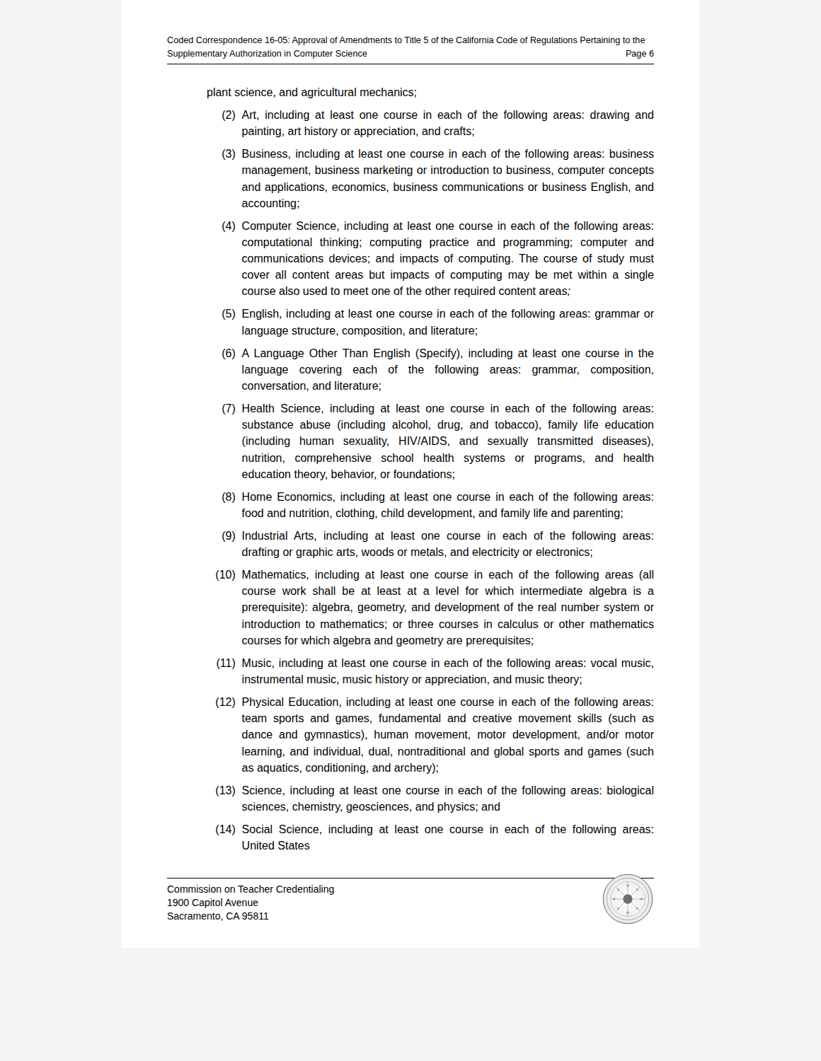Coded Correspondence 16-05: Approval of Amendments to Title 5 of the California Code of Regulations Pertaining to the Supplementary Authorization in Computer Science Page 6
plant science, and agricultural mechanics;
(2) Art, including at least one course in each of the following areas: drawing and painting, art history or appreciation, and crafts;
(3) Business, including at least one course in each of the following areas: business management, business marketing or introduction to business, computer concepts and applications, economics, business communications or business English, and accounting;
(4) Computer Science, including at least one course in each of the following areas: computational thinking; computing practice and programming; computer and communications devices; and impacts of computing. The course of study must cover all content areas but impacts of computing may be met within a single course also used to meet one of the other required content areas;
(5) English, including at least one course in each of the following areas: grammar or language structure, composition, and literature;
(6) A Language Other Than English (Specify), including at least one course in the language covering each of the following areas: grammar, composition, conversation, and literature;
(7) Health Science, including at least one course in each of the following areas: substance abuse (including alcohol, drug, and tobacco), family life education (including human sexuality, HIV/AIDS, and sexually transmitted diseases), nutrition, comprehensive school health systems or programs, and health education theory, behavior, or foundations;
(8) Home Economics, including at least one course in each of the following areas: food and nutrition, clothing, child development, and family life and parenting;
(9) Industrial Arts, including at least one course in each of the following areas: drafting or graphic arts, woods or metals, and electricity or electronics;
(10) Mathematics, including at least one course in each of the following areas (all course work shall be at least at a level for which intermediate algebra is a prerequisite): algebra, geometry, and development of the real number system or introduction to mathematics; or three courses in calculus or other mathematics courses for which algebra and geometry are prerequisites;
(11) Music, including at least one course in each of the following areas: vocal music, instrumental music, music history or appreciation, and music theory;
(12) Physical Education, including at least one course in each of the following areas: team sports and games, fundamental and creative movement skills (such as dance and gymnastics), human movement, motor development, and/or motor learning, and individual, dual, nontraditional and global sports and games (such as aquatics, conditioning, and archery);
(13) Science, including at least one course in each of the following areas: biological sciences, chemistry, geosciences, and physics; and
(14) Social Science, including at least one course in each of the following areas: United States
Commission on Teacher Credentialing 1900 Capitol Avenue Sacramento, CA 95811